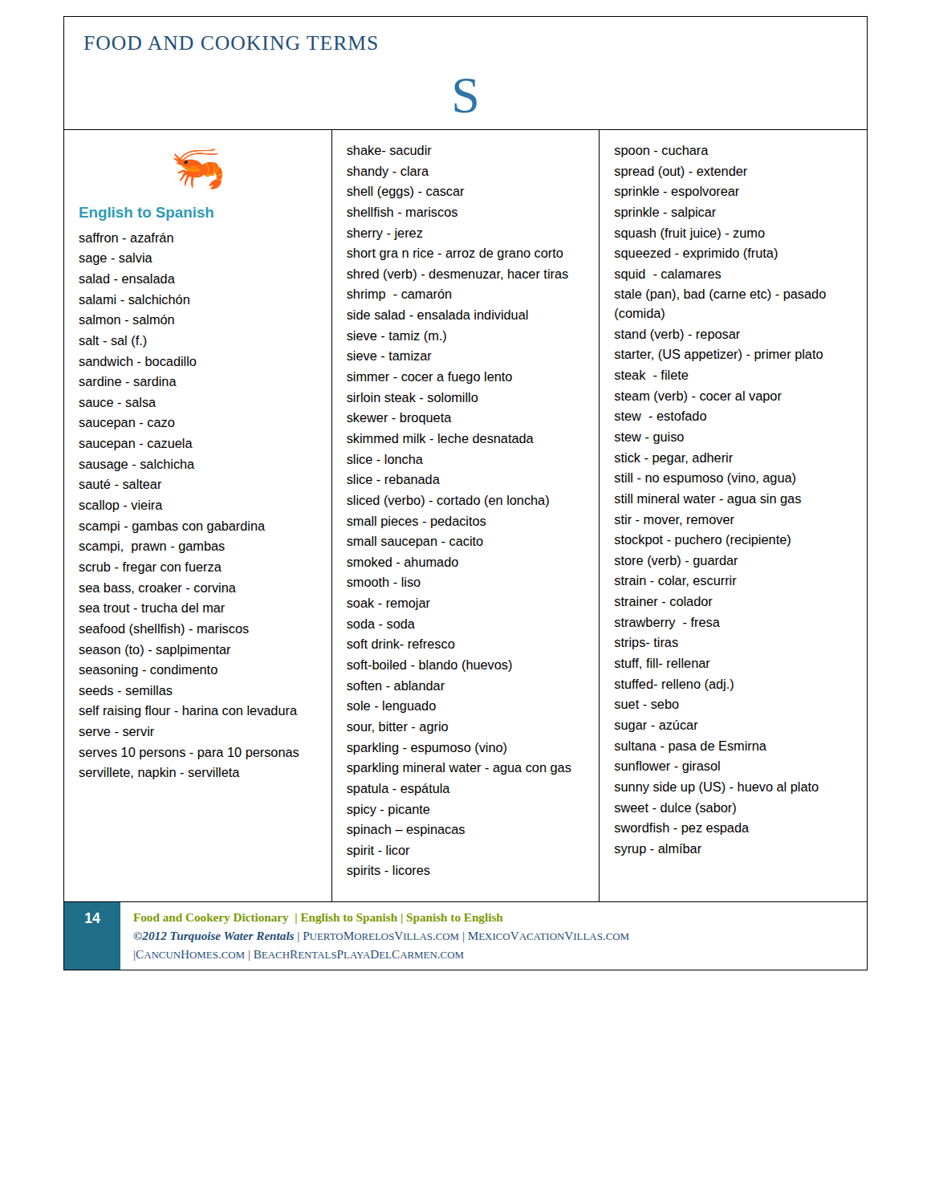FOOD AND COOKING TERMS
S
🦐
English to Spanish
saffron - azafrán
sage - salvia
salad - ensalada
salami - salchichón
salmon - salmón
salt - sal (f.)
sandwich - bocadillo
sardine - sardina
sauce - salsa
saucepan - cazo
saucepan - cazuela
sausage - salchicha
sauté - saltear
scallop - vieira
scampi - gambas con gabardina
scampi, prawn - gambas
scrub - fregar con fuerza
sea bass, croaker - corvina
sea trout - trucha del mar
seafood (shellfish) - mariscos
season (to) - saplpimentar
seasoning - condimento
seeds - semillas
self raising flour - harina con levadura
serve - servir
serves 10 persons - para 10 personas
servillete, napkin - servilleta
shake- sacudir
shandy - clara
shell (eggs) - cascar
shellfish - mariscos
sherry - jerez
short gra n rice - arroz de grano corto
shred (verb) - desmenuzar, hacer tiras
shrimp - camarón
side salad - ensalada individual
sieve - tamiz (m.)
sieve - tamizar
simmer - cocer a fuego lento
sirloin steak - solomillo
skewer - broqueta
skimmed milk - leche desnatada
slice - loncha
slice - rebanada
sliced (verbo) - cortado (en loncha)
small pieces - pedacitos
small saucepan - cacito
smoked - ahumado
smooth - liso
soak - remojar
soda - soda
soft drink- refresco
soft-boiled - blando (huevos)
soften - ablandar
sole - lenguado
sour, bitter - agrio
sparkling - espumoso (vino)
sparkling mineral water - agua con gas
spatula - espátula
spicy - picante
spinach – espinacas
spirit - licor
spirits - licores
spoon - cuchara
spread (out) - extender
sprinkle - espolvorear
sprinkle - salpicar
squash (fruit juice) - zumo
squeezed - exprimido (fruta)
squid - calamares
stale (pan), bad (carne etc) - pasado (comida)
stand (verb) - reposar
starter, (US appetizer) - primer plato
steak - filete
steam (verb) - cocer al vapor
stew - estofado
stew - guiso
stick - pegar, adherir
still - no espumoso (vino, agua)
still mineral water - agua sin gas
stir - mover, remover
stockpot - puchero (recipiente)
store (verb) - guardar
strain - colar, escurrir
strainer - colador
strawberry - fresa
strips- tiras
stuff, fill- rellenar
stuffed- relleno (adj.)
suet - sebo
sugar - azúcar
sultana - pasa de Esmirna
sunflower - girasol
sunny side up (US) - huevo al plato
sweet - dulce (sabor)
swordfish - pez espada
syrup - almíbar
14
Food and Cookery Dictionary | English to Spanish | Spanish to English
©2012 Turquoise Water Rentals | PUERTOMORELOSVILLAS.COM | MEXICOVACATIONVILLAS.COM
|CANCUNHOMES.COM | BEACHRENTALSPLAYADELCARMEN.COM